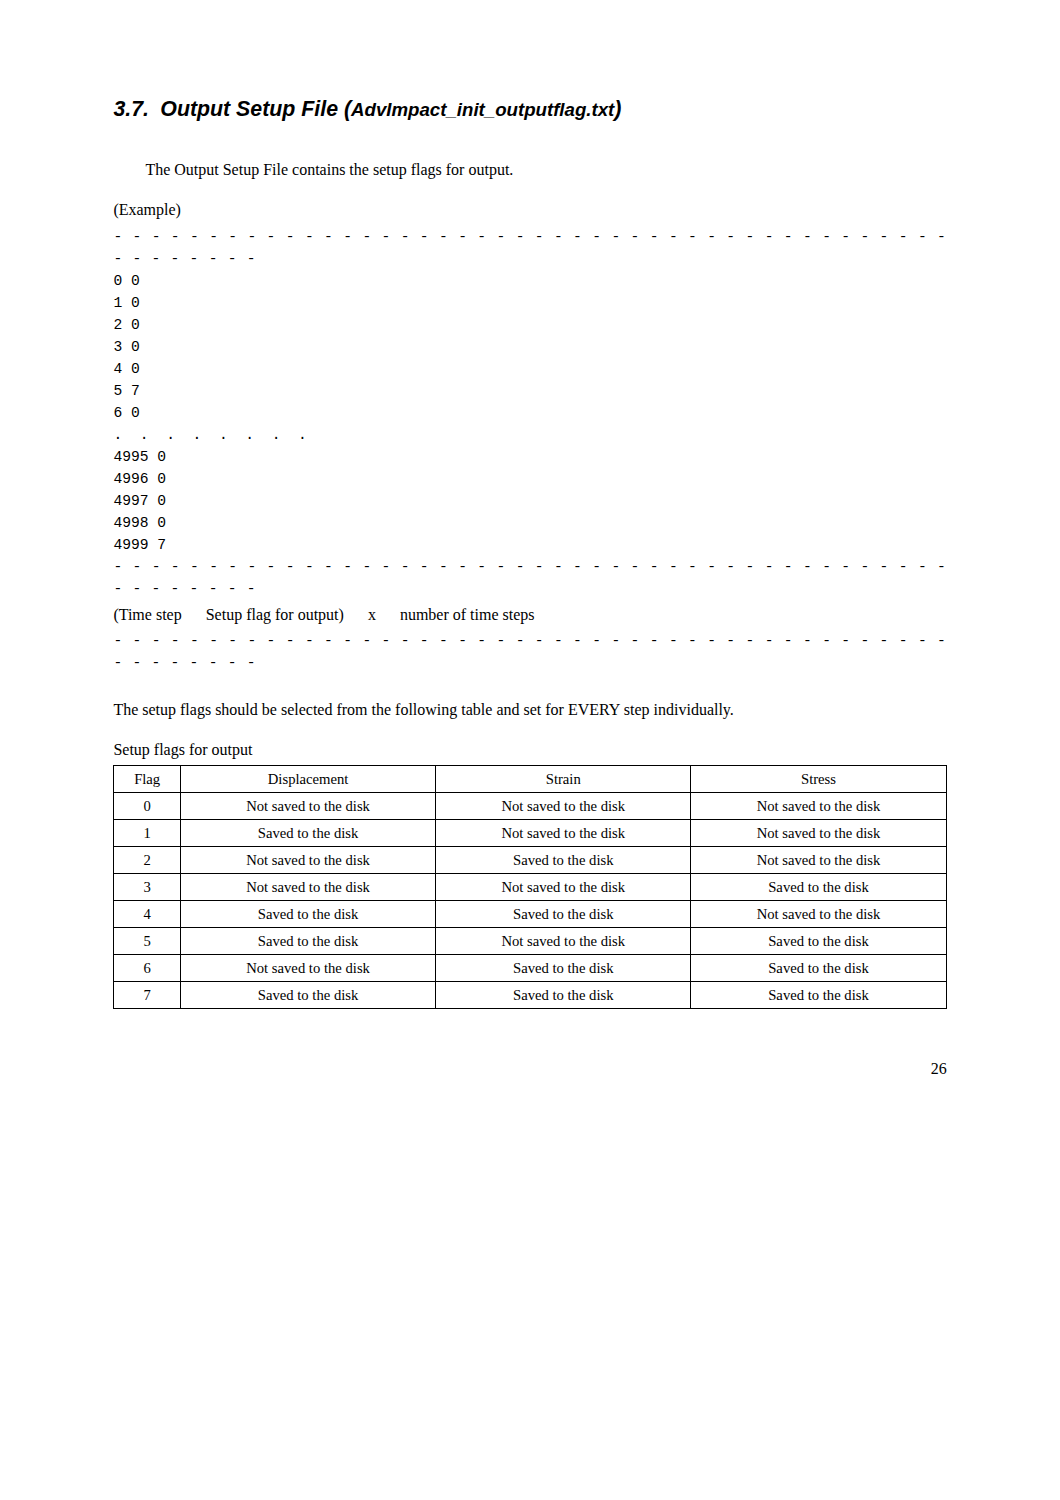3.7. Output Setup File (AdvImpact_init_outputflag.txt)
The Output Setup File contains the setup flags for output.
(Example)
- - - - - - - - - - - - - - - - - - - - - - - - - - - - - - - - - - - - - - - - - - - - - - - - - - - -
0 0
1 0
2 0
3 0
4 0
5 7
6 0
.  .  .  .  .  .  .  .
4995 0
4996 0
4997 0
4998 0
4999 7
- - - - - - - - - - - - - - - - - - - - - - - - - - - - - - - - - - - - - - - - - - - - - - - - - - - -
(Time step Setup flag for output) x number of time steps
- - - - - - - - - - - - - - - - - - - - - - - - - - - - - - - - - - - - - - - - - - - - - - - - - - - -
The setup flags should be selected from the following table and set for EVERY step individually.
Setup flags for output
| Flag | Displacement | Strain | Stress |
| --- | --- | --- | --- |
| 0 | Not saved to the disk | Not saved to the disk | Not saved to the disk |
| 1 | Saved to the disk | Not saved to the disk | Not saved to the disk |
| 2 | Not saved to the disk | Saved to the disk | Not saved to the disk |
| 3 | Not saved to the disk | Not saved to the disk | Saved to the disk |
| 4 | Saved to the disk | Saved to the disk | Not saved to the disk |
| 5 | Saved to the disk | Not saved to the disk | Saved to the disk |
| 6 | Not saved to the disk | Saved to the disk | Saved to the disk |
| 7 | Saved to the disk | Saved to the disk | Saved to the disk |
26